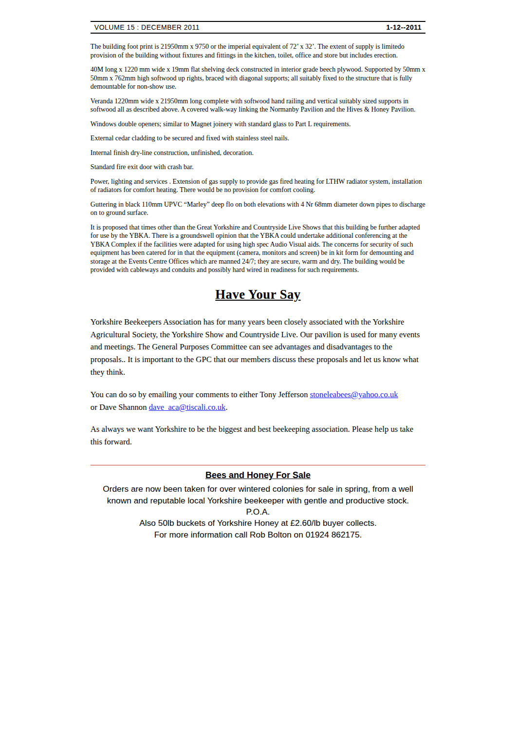Volume 15 : December 2011 1-12--2011
The building foot print is 21950mm x 9750 or the imperial equivalent of 72’ x 32’. The extent of supply is limitedo provision of the building without fixtures and fittings in the kitchen, toilet, office and store but includes erection.
40M long x 1220 mm wide x 19mm flat shelving deck constructed in interior grade beech plywood. Supported by 50mm x 50mm x 762mm high softwood up rights, braced with diagonal supports; all suitably fixed to the structure that is fully demountable for non-show use.
Veranda 1220mm wide x 21950mm long complete with softwood hand railing and vertical suitably sized supports in softwood all as described above. A covered walk-way linking the Normanby Pavilion and the Hives & Honey Pavilion.
Windows double openers; similar to Magnet joinery with standard glass to Part L requirements.
External cedar cladding to be secured and fixed with stainless steel nails.
Internal finish dry-line construction, unfinished, decoration.
Standard fire exit door with crash bar.
Power, lighting and services . Extension of gas supply to provide gas fired heating for LTHW radiator system, installation of radiators for comfort heating. There would be no provision for comfort cooling.
Guttering in black 110mm UPVC “Marley” deep flo on both elevations with 4 Nr 68mm diameter down pipes to discharge on to ground surface.
It is proposed that times other than the Great Yorkshire and Countryside Live Shows that this building be further adapted for use by the YBKA. There is a groundswell opinion that the YBKA could undertake additional conferencing at the YBKA Complex if the facilities were adapted for using high spec Audio Visual aids. The concerns for security of such equipment has been catered for in that the equipment (camera, monitors and screen) be in kit form for demounting and storage at the Events Centre Offices which are manned 24/7; they are secure, warm and dry. The building would be provided with cableways and conduits and possibly hard wired in readiness for such requirements.
Have Your Say
Yorkshire Beekeepers Association has for many years been closely associated with the Yorkshire Agricultural Society, the Yorkshire Show and Countryside Live. Our pavilion is used for many events and meetings. The General Purposes Committee can see advantages and disadvantages to the proposals.. It is important to the GPC that our members discuss these proposals and let us know what they think.
You can do so by emailing your comments to either Tony Jefferson stoneleabees@yahoo.co.uk
or Dave Shannon dave_aca@tiscali.co.uk.
As always we want Yorkshire to be the biggest and best beekeeping association. Please help us take this forward.
Bees and Honey For Sale
Orders are now been taken for over wintered colonies for sale in spring, from a well known and reputable local Yorkshire beekeeper with gentle and productive stock.
P.O.A.
Also 50lb buckets of Yorkshire Honey at £2.60/lb buyer collects.
For more information call Rob Bolton on 01924 862175.